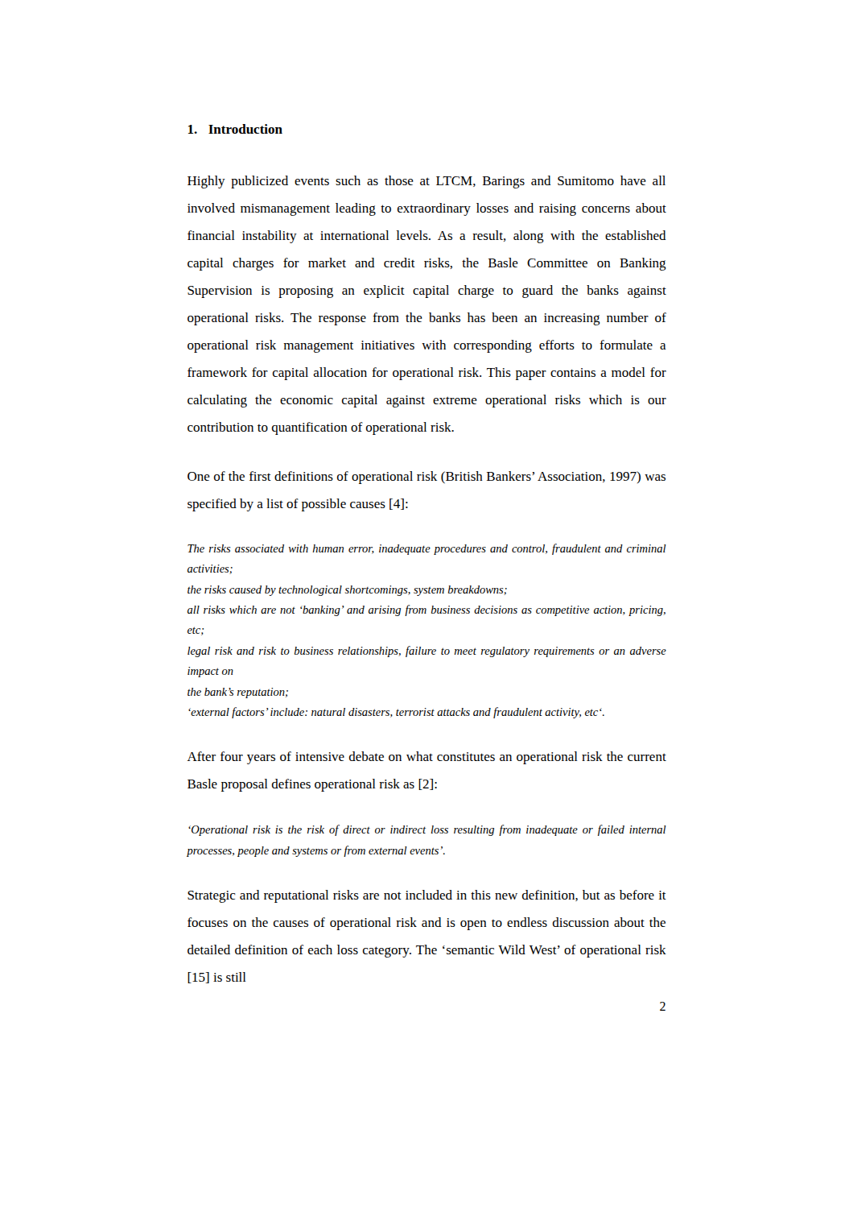1. Introduction
Highly publicized events such as those at LTCM, Barings and Sumitomo have all involved mismanagement leading to extraordinary losses and raising concerns about financial instability at international levels. As a result, along with the established capital charges for market and credit risks, the Basle Committee on Banking Supervision is proposing an explicit capital charge to guard the banks against operational risks. The response from the banks has been an increasing number of operational risk management initiatives with corresponding efforts to formulate a framework for capital allocation for operational risk. This paper contains a model for calculating the economic capital against extreme operational risks which is our contribution to quantification of operational risk.
One of the first definitions of operational risk (British Bankers’ Association, 1997) was specified by a list of possible causes [4]:
The risks associated with human error, inadequate procedures and control, fraudulent and criminal activities; the risks caused by technological shortcomings, system breakdowns; all risks which are not ‘banking’ and arising from business decisions as competitive action, pricing, etc; legal risk and risk to business relationships, failure to meet regulatory requirements or an adverse impact on the bank’s reputation; ‘external factors’ include: natural disasters, terrorist attacks and fraudulent activity, etc‘.
After four years of intensive debate on what constitutes an operational risk the current Basle proposal defines operational risk as [2]:
‘Operational risk is the risk of direct or indirect loss resulting from inadequate or failed internal processes, people and systems or from external events’.
Strategic and reputational risks are not included in this new definition, but as before it focuses on the causes of operational risk and is open to endless discussion about the detailed definition of each loss category. The ‘semantic Wild West’ of operational risk [15] is still
2